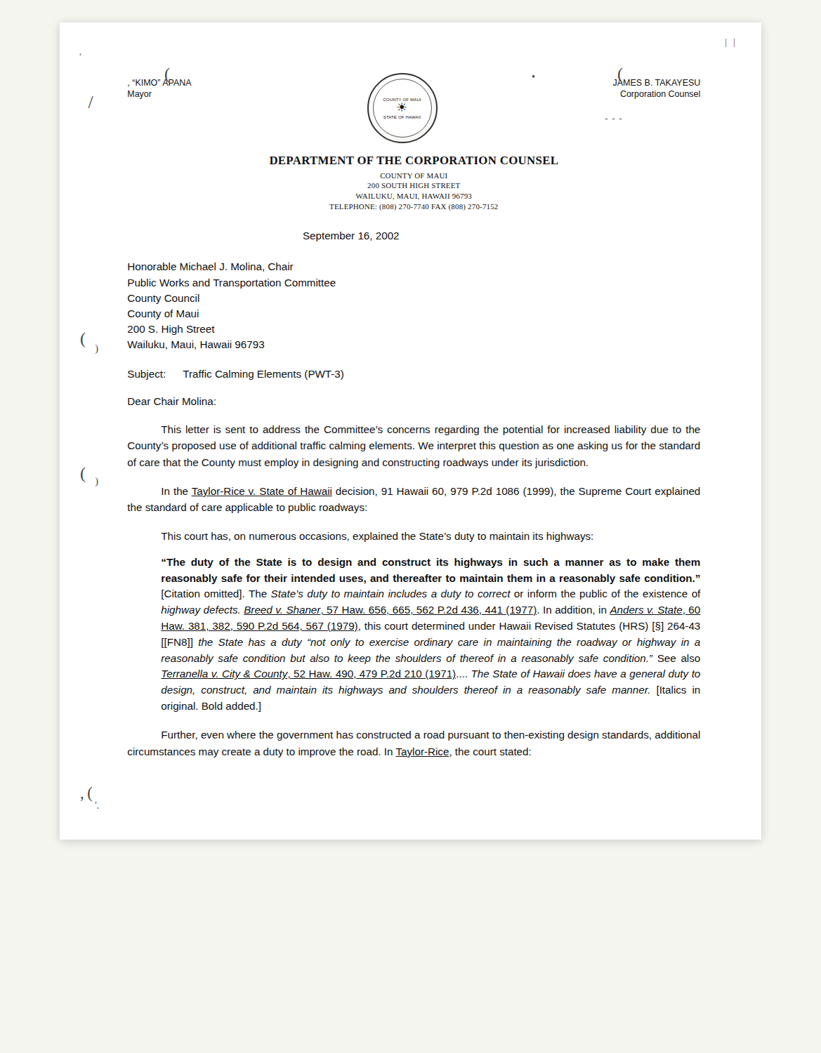,    / ( ( • | | - - - ( ) ( ) , ( '.
, “KIMO” APANA
Mayor
County of Maui
☀
State of Hawaii
JAMES B. TAKAYESU
Corporation Counsel
DEPARTMENT OF THE CORPORATION COUNSEL
COUNTY OF MAUI
200 SOUTH HIGH STREET
WAILUKU, MAUI, HAWAII 96793
TELEPHONE: (808) 270-7740 FAX (808) 270-7152
September 16, 2002
Honorable Michael J. Molina, Chair
Public Works and Transportation Committee
County Council
County of Maui
200 S. High Street
Wailuku, Maui, Hawaii 96793
Subject: Traffic Calming Elements (PWT-3)
Dear Chair Molina:
This letter is sent to address the Committee’s concerns regarding the potential for increased liability due to the County’s proposed use of additional traffic calming elements. We interpret this question as one asking us for the standard of care that the County must employ in designing and constructing roadways under its jurisdiction.
In the Taylor-Rice v. State of Hawaii decision, 91 Hawaii 60, 979 P.2d 1086 (1999), the Supreme Court explained the standard of care applicable to public roadways:
This court has, on numerous occasions, explained the State’s duty to maintain its highways:
“The duty of the State is to design and construct its highways in such a manner as to make them reasonably safe for their intended uses, and thereafter to maintain them in a reasonably safe condition.” [Citation omitted]. The State’s duty to maintain includes a duty to correct or inform the public of the existence of highway defects. Breed v. Shaner, 57 Haw. 656, 665, 562 P.2d 436, 441 (1977). In addition, in Anders v. State, 60 Haw. 381, 382, 590 P.2d 564, 567 (1979), this court determined under Hawaii Revised Statutes (HRS) [§] 264-43 [[FN8]] the State has a duty “not only to exercise ordinary care in maintaining the roadway or highway in a reasonably safe condition but also to keep the shoulders of thereof in a reasonably safe condition.” See also Terranella v. City & County, 52 Haw. 490, 479 P.2d 210 (1971).... The State of Hawaii does have a general duty to design, construct, and maintain its highways and shoulders thereof in a reasonably safe manner. [Italics in original. Bold added.]
Further, even where the government has constructed a road pursuant to then-existing design standards, additional circumstances may create a duty to improve the road. In Taylor-Rice, the court stated: